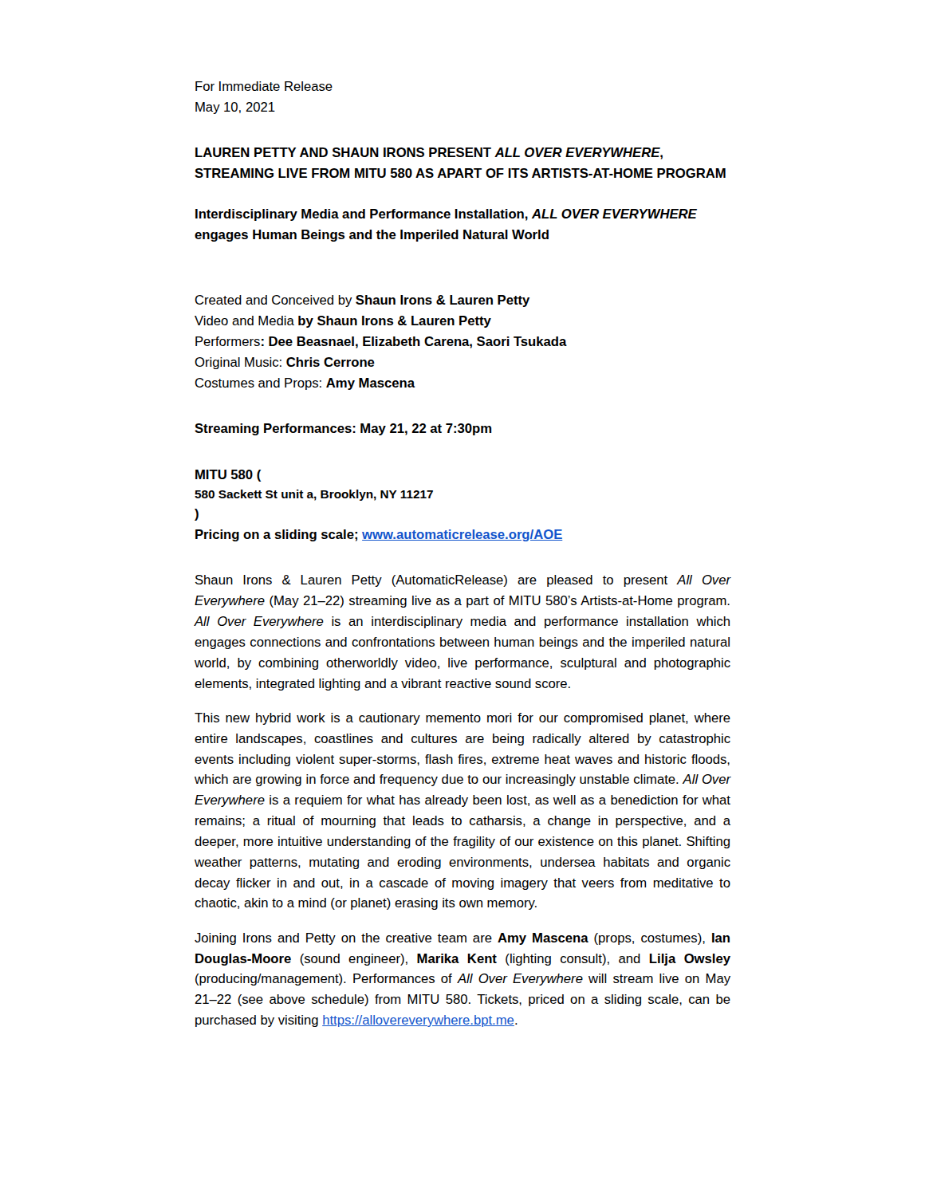For Immediate Release May 10, 2021
Lauren Petty and Shaun Irons present All Over Everywhere, streaming live from MITU 580 as apart of its Artists-at-Home program
Interdisciplinary Media and Performance Installation, ALL OVER EVERYWHERE engages Human Beings and the Imperiled Natural World
Created and Conceived by Shaun Irons & Lauren Petty Video and Media by Shaun Irons & Lauren Petty Performers: Dee Beasnael, Elizabeth Carena, Saori Tsukada Original Music: Chris Cerrone Costumes and Props: Amy Mascena
Streaming Performances: May 21, 22 at 7:30pm
MITU 580 (580 Sackett St unit a, Brooklyn, NY 11217) Pricing on a sliding scale; www.automaticrelease.org/AOE
Shaun Irons & Lauren Petty (AutomaticRelease) are pleased to present All Over Everywhere (May 21–22) streaming live as a part of MITU 580’s Artists-at-Home program. All Over Everywhere is an interdisciplinary media and performance installation which engages connections and confrontations between human beings and the imperiled natural world, by combining otherworldly video, live performance, sculptural and photographic elements, integrated lighting and a vibrant reactive sound score.
This new hybrid work is a cautionary memento mori for our compromised planet, where entire landscapes, coastlines and cultures are being radically altered by catastrophic events including violent super-storms, flash fires, extreme heat waves and historic floods, which are growing in force and frequency due to our increasingly unstable climate. All Over Everywhere is a requiem for what has already been lost, as well as a benediction for what remains; a ritual of mourning that leads to catharsis, a change in perspective, and a deeper, more intuitive understanding of the fragility of our existence on this planet. Shifting weather patterns, mutating and eroding environments, undersea habitats and organic decay flicker in and out, in a cascade of moving imagery that veers from meditative to chaotic, akin to a mind (or planet) erasing its own memory.
Joining Irons and Petty on the creative team are Amy Mascena (props, costumes), Ian Douglas-Moore (sound engineer), Marika Kent (lighting consult), and Lilja Owsley (producing/management). Performances of All Over Everywhere will stream live on May 21–22 (see above schedule) from MITU 580. Tickets, priced on a sliding scale, can be purchased by visiting https://allovereverywhere.bpt.me.